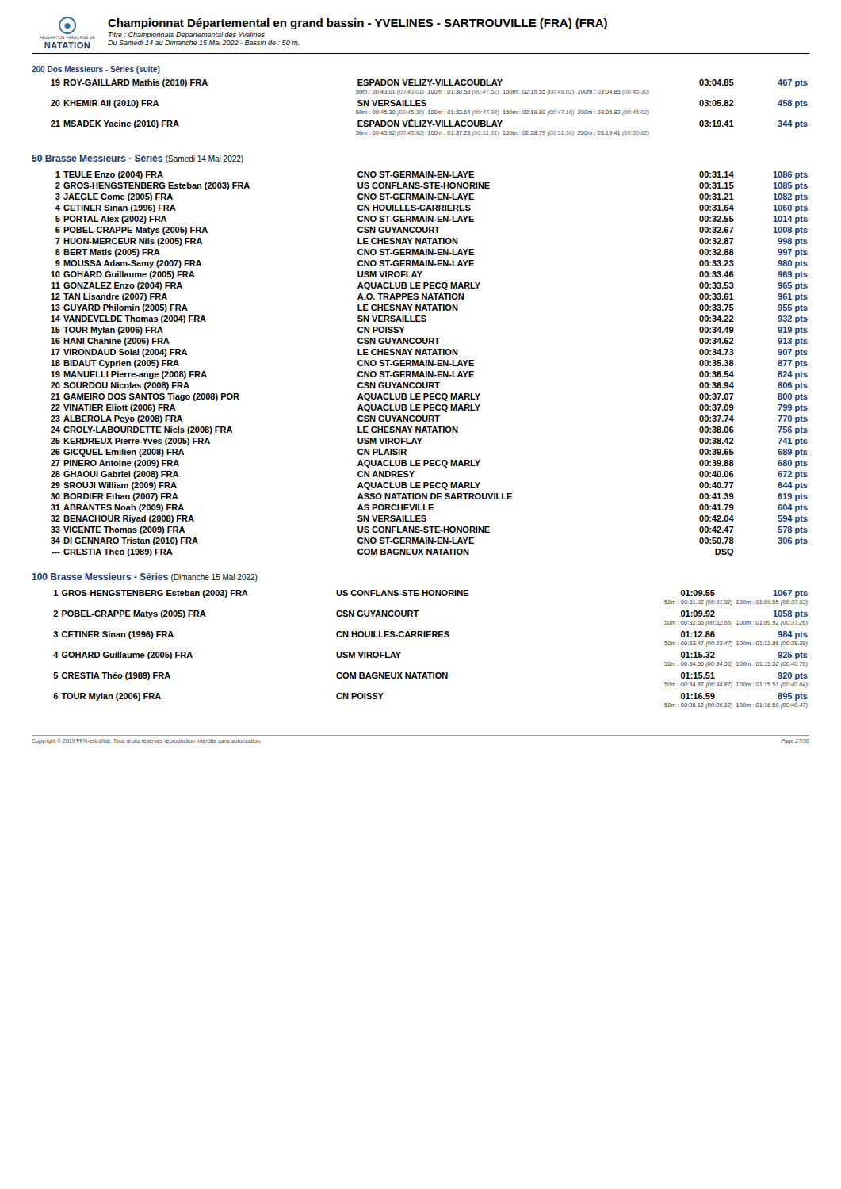⦿
FÉDÉRATION FRANÇAISE DE
NATATION
Championnat Départemental en grand bassin - YVELINES - SARTROUVILLE (FRA) (FRA)
Titre : Championnats Départemental des Yvelines
Du Samedi 14 au Dimanche 15 Mai 2022 - Bassin de : 50 m.
200 Dos Messieurs - Séries (suite)
| 19 | ROY-GAILLARD Mathis (2010) FRA | ESPADON VÉLIZY-VILLACOUBLAY | 03:04.85 | 467 pts |
| | | 50m : 00:43.01 (00:43.01) 100m : 01:30.53 (00:47.52) 150m : 02:19.55 (00:49.02) 200m : 03:04.85 (00:45.30) |
| 20 | KHEMIR Ali (2010) FRA | SN VERSAILLES | 03:05.82 | 458 pts |
| | | 50m : 00:45.30 (00:45.30) 100m : 01:32.64 (00:47.34) 150m : 02:19.80 (00:47.16) 200m : 03:05.82 (00:46.02) |
| 21 | MSADEK Yacine (2010) FRA | ESPADON VÉLIZY-VILLACOUBLAY | 03:19.41 | 344 pts |
| | | 50m : 00:45.92 (00:45.92) 100m : 01:37.23 (00:51.31) 150m : 02:28.79 (00:51.56) 200m : 03:19.41 (00:50.62) |
50 Brasse Messieurs - Séries (Samedi 14 Mai 2022)
| 1 | TEULE Enzo (2004) FRA | CNO ST-GERMAIN-EN-LAYE | 00:31.14 | 1086 pts |
| 2 | GROS-HENGSTENBERG Esteban (2003) FRA | US CONFLANS-STE-HONORINE | 00:31.15 | 1085 pts |
| 3 | JAEGLE Come (2005) FRA | CNO ST-GERMAIN-EN-LAYE | 00:31.21 | 1082 pts |
| 4 | CETINER Sinan (1996) FRA | CN HOUILLES-CARRIERES | 00:31.64 | 1060 pts |
| 5 | PORTAL Alex (2002) FRA | CNO ST-GERMAIN-EN-LAYE | 00:32.55 | 1014 pts |
| 6 | POBEL-CRAPPE Matys (2005) FRA | CSN GUYANCOURT | 00:32.67 | 1008 pts |
| 7 | HUON-MERCEUR Nils (2005) FRA | LE CHESNAY NATATION | 00:32.87 | 998 pts |
| 8 | BERT Matis (2005) FRA | CNO ST-GERMAIN-EN-LAYE | 00:32.88 | 997 pts |
| 9 | MOUSSA Adam-Samy (2007) FRA | CNO ST-GERMAIN-EN-LAYE | 00:33.23 | 980 pts |
| 10 | GOHARD Guillaume (2005) FRA | USM VIROFLAY | 00:33.46 | 969 pts |
| 11 | GONZALEZ Enzo (2004) FRA | AQUACLUB LE PECQ MARLY | 00:33.53 | 965 pts |
| 12 | TAN Lisandre (2007) FRA | A.O. TRAPPES NATATION | 00:33.61 | 961 pts |
| 13 | GUYARD Philomin (2005) FRA | LE CHESNAY NATATION | 00:33.75 | 955 pts |
| 14 | VANDEVELDE Thomas (2004) FRA | SN VERSAILLES | 00:34.22 | 932 pts |
| 15 | TOUR Mylan (2006) FRA | CN POISSY | 00:34.49 | 919 pts |
| 16 | HANI Chahine (2006) FRA | CSN GUYANCOURT | 00:34.62 | 913 pts |
| 17 | VIRONDAUD Solal (2004) FRA | LE CHESNAY NATATION | 00:34.73 | 907 pts |
| 18 | BIDAUT Cyprien (2005) FRA | CNO ST-GERMAIN-EN-LAYE | 00:35.38 | 877 pts |
| 19 | MANUELLI Pierre-ange (2008) FRA | CNO ST-GERMAIN-EN-LAYE | 00:36.54 | 824 pts |
| 20 | SOURDOU Nicolas (2008) FRA | CSN GUYANCOURT | 00:36.94 | 806 pts |
| 21 | GAMEIRO DOS SANTOS Tiago (2008) POR | AQUACLUB LE PECQ MARLY | 00:37.07 | 800 pts |
| 22 | VINATIER Eliott (2006) FRA | AQUACLUB LE PECQ MARLY | 00:37.09 | 799 pts |
| 23 | ALBEROLA Peyo (2008) FRA | CSN GUYANCOURT | 00:37.74 | 770 pts |
| 24 | CROLY-LABOURDETTE Niels (2008) FRA | LE CHESNAY NATATION | 00:38.06 | 756 pts |
| 25 | KERDREUX Pierre-Yves (2005) FRA | USM VIROFLAY | 00:38.42 | 741 pts |
| 26 | GICQUEL Emilien (2008) FRA | CN PLAISIR | 00:39.65 | 689 pts |
| 27 | PINERO Antoine (2009) FRA | AQUACLUB LE PECQ MARLY | 00:39.88 | 680 pts |
| 28 | GHAOUI Gabriel (2008) FRA | CN ANDRESY | 00:40.06 | 672 pts |
| 29 | SROUJI William (2009) FRA | AQUACLUB LE PECQ MARLY | 00:40.77 | 644 pts |
| 30 | BORDIER Ethan (2007) FRA | ASSO NATATION DE SARTROUVILLE | 00:41.39 | 619 pts |
| 31 | ABRANTES Noah (2009) FRA | AS PORCHEVILLE | 00:41.79 | 604 pts |
| 32 | BENACHOUR Riyad (2008) FRA | SN VERSAILLES | 00:42.04 | 594 pts |
| 33 | VICENTE Thomas (2009) FRA | US CONFLANS-STE-HONORINE | 00:42.47 | 578 pts |
| 34 | DI GENNARO Tristan (2010) FRA | CNO ST-GERMAIN-EN-LAYE | 00:50.78 | 306 pts |
| --- | CRESTIA Théo (1989) FRA | COM BAGNEUX NATATION | DSQ | |
100 Brasse Messieurs - Séries (Dimanche 15 Mai 2022)
| 1 | GROS-HENGSTENBERG Esteban (2003) FRA | US CONFLANS-STE-HONORINE | 01:09.55 | 1067 pts |
| | | | 50m : 00:31.92 (00:31.92) 100m : 01:09.55 (00:37.63) |
| 2 | POBEL-CRAPPE Matys (2005) FRA | CSN GUYANCOURT | 01:09.92 | 1058 pts |
| | | | 50m : 00:32.66 (00:32.66) 100m : 01:09.92 (00:37.26) |
| 3 | CETINER Sinan (1996) FRA | CN HOUILLES-CARRIERES | 01:12.86 | 984 pts |
| | | | 50m : 00:33.47 (00:33.47) 100m : 01:12.86 (00:39.39) |
| 4 | GOHARD Guillaume (2005) FRA | USM VIROFLAY | 01:15.32 | 925 pts |
| | | | 50m : 00:34.56 (00:34.56) 100m : 01:15.32 (00:40.76) |
| 5 | CRESTIA Théo (1989) FRA | COM BAGNEUX NATATION | 01:15.51 | 920 pts |
| | | | 50m : 00:34.87 (00:34.87) 100m : 01:15.51 (00:40.64) |
| 6 | TOUR Mylan (2006) FRA | CN POISSY | 01:16.59 | 895 pts |
| | | | 50m : 00:36.12 (00:36.12) 100m : 01:16.59 (00:40.47) |
Copyright © 2019 FFN-extraNat. Tous droits réservés reproduction interdite sans autorisation.
Page 27/36